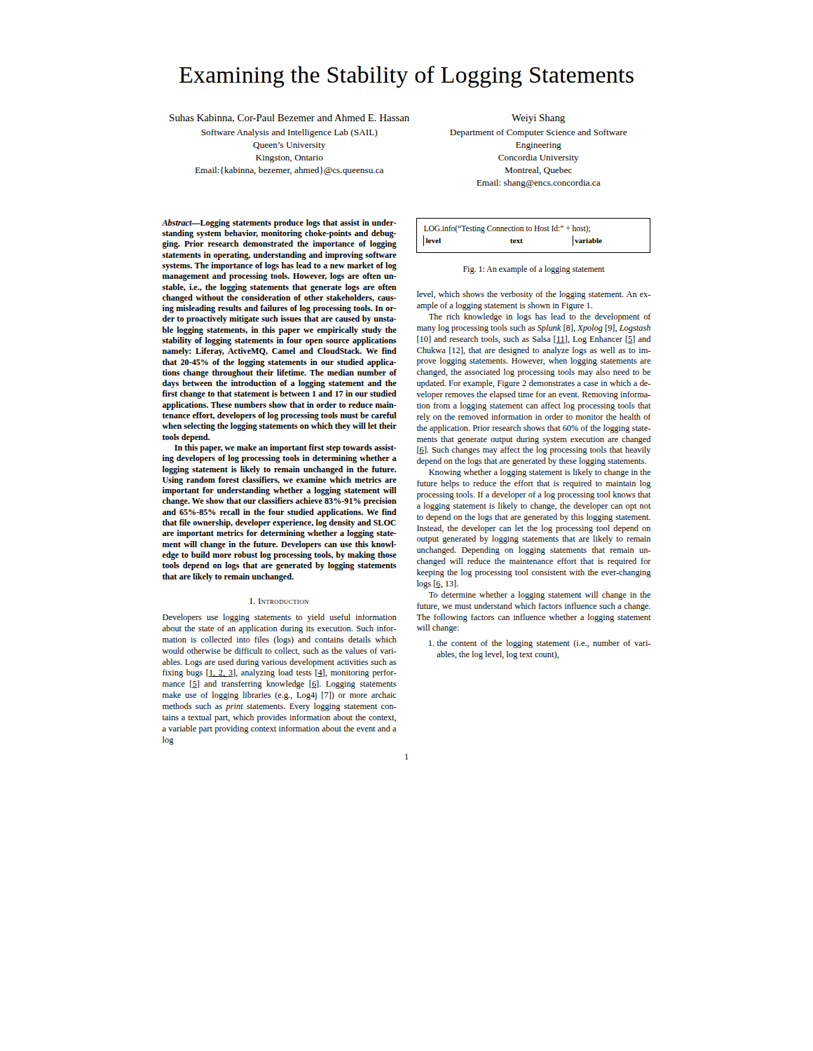Examining the Stability of Logging Statements
Suhas Kabinna, Cor-Paul Bezemer and Ahmed E. Hassan
Software Analysis and Intelligence Lab (SAIL)
Queen’s University
Kingston, Ontario
Email:{kabinna, bezemer, ahmed}@cs.queensu.ca
Weiyi Shang
Department of Computer Science and Software Engineering
Concordia University
Montreal, Quebec
Email: shang@encs.concordia.ca
Abstract—Logging statements produce logs that assist in understanding system behavior, monitoring choke-points and debugging. Prior research demonstrated the importance of logging statements in operating, understanding and improving software systems. The importance of logs has lead to a new market of log management and processing tools. However, logs are often unstable, i.e., the logging statements that generate logs are often changed without the consideration of other stakeholders, causing misleading results and failures of log processing tools. In order to proactively mitigate such issues that are caused by unstable logging statements, in this paper we empirically study the stability of logging statements in four open source applications namely: Liferay, ActiveMQ, Camel and CloudStack. We find that 20-45% of the logging statements in our studied applications change throughout their lifetime. The median number of days between the introduction of a logging statement and the first change to that statement is between 1 and 17 in our studied applications. These numbers show that in order to reduce maintenance effort, developers of log processing tools must be careful when selecting the logging statements on which they will let their tools depend.
In this paper, we make an important first step towards assisting developers of log processing tools in determining whether a logging statement is likely to remain unchanged in the future. Using random forest classifiers, we examine which metrics are important for understanding whether a logging statement will change. We show that our classifiers achieve 83%-91% precision and 65%-85% recall in the four studied applications. We find that file ownership, developer experience, log density and SLOC are important metrics for determining whether a logging statement will change in the future. Developers can use this knowledge to build more robust log processing tools, by making those tools depend on logs that are generated by logging statements that are likely to remain unchanged.
I. Introduction
Developers use logging statements to yield useful information about the state of an application during its execution. Such information is collected into files (logs) and contains details which would otherwise be difficult to collect, such as the values of variables. Logs are used during various development activities such as fixing bugs [1, 2, 3], analyzing load tests [4], monitoring performance [5] and transferring knowledge [6]. Logging statements make use of logging libraries (e.g., Log4j [7]) or more archaic methods such as print statements. Every logging statement contains a textual part, which provides information about the context, a variable part providing context information about the event and a log
LOG.info(“Testing Connection to Host Id:” + host);
level text variable
Fig. 1: An example of a logging statement
level, which shows the verbosity of the logging statement. An example of a logging statement is shown in Figure 1.
The rich knowledge in logs has lead to the development of many log processing tools such as Splunk [8], Xpolog [9], Logstash [10] and research tools, such as Salsa [11], Log Enhancer [5] and Chukwa [12], that are designed to analyze logs as well as to improve logging statements. However, when logging statements are changed, the associated log processing tools may also need to be updated. For example, Figure 2 demonstrates a case in which a developer removes the elapsed time for an event. Removing information from a logging statement can affect log processing tools that rely on the removed information in order to monitor the health of the application. Prior research shows that 60% of the logging statements that generate output during system execution are changed [6]. Such changes may affect the log processing tools that heavily depend on the logs that are generated by these logging statements.
Knowing whether a logging statement is likely to change in the future helps to reduce the effort that is required to maintain log processing tools. If a developer of a log processing tool knows that a logging statement is likely to change, the developer can opt not to depend on the logs that are generated by this logging statement. Instead, the developer can let the log processing tool depend on output generated by logging statements that are likely to remain unchanged. Depending on logging statements that remain unchanged will reduce the maintenance effort that is required for keeping the log processing tool consistent with the ever-changing logs [6, 13].
To determine whether a logging statement will change in the future, we must understand which factors influence such a change. The following factors can influence whether a logging statement will change:
the content of the logging statement (i.e., number of variables, the log level, log text count),
1